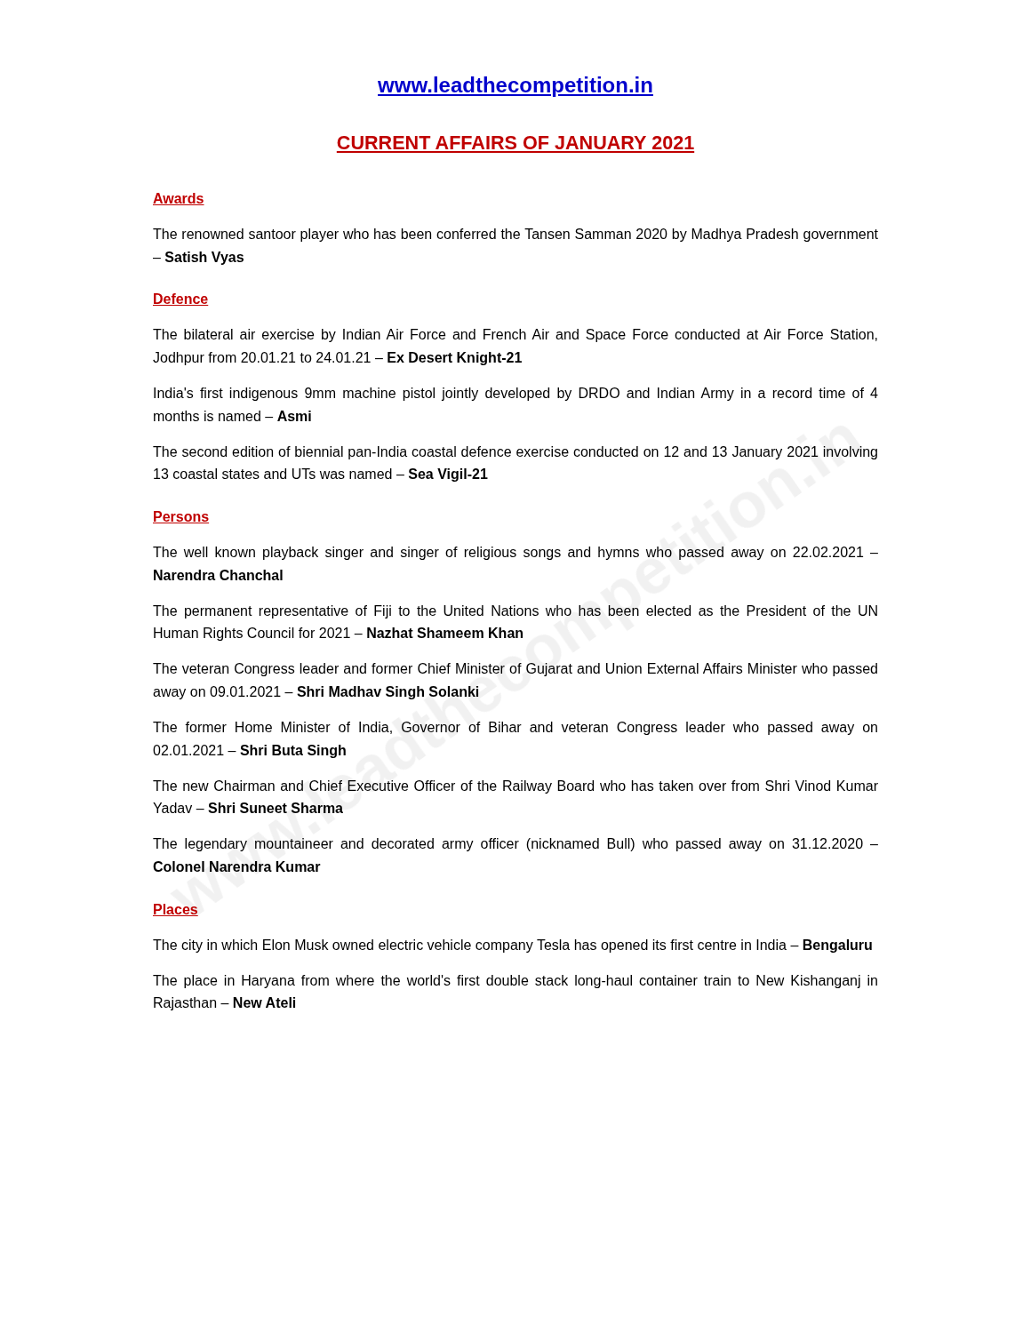www.leadthecompetition.in
www.leadthecompetition.in
CURRENT AFFAIRS OF JANUARY 2021
Awards
The renowned santoor player who has been conferred the Tansen Samman 2020 by Madhya Pradesh government – Satish Vyas
Defence
The bilateral air exercise by Indian Air Force and French Air and Space Force conducted at Air Force Station, Jodhpur from 20.01.21 to 24.01.21 – Ex Desert Knight-21
India's first indigenous 9mm machine pistol jointly developed by DRDO and Indian Army in a record time of 4 months is named – Asmi
The second edition of biennial pan-India coastal defence exercise conducted on 12 and 13 January 2021 involving 13 coastal states and UTs was named – Sea Vigil-21
Persons
The well known playback singer and singer of religious songs and hymns who passed away on 22.02.2021 – Narendra Chanchal
The permanent representative of Fiji to the United Nations who has been elected as the President of the UN Human Rights Council for 2021 – Nazhat Shameem Khan
The veteran Congress leader and former Chief Minister of Gujarat and Union External Affairs Minister who passed away on 09.01.2021 – Shri Madhav Singh Solanki
The former Home Minister of India, Governor of Bihar and veteran Congress leader who passed away on 02.01.2021 – Shri Buta Singh
The new Chairman and Chief Executive Officer of the Railway Board who has taken over from Shri Vinod Kumar Yadav – Shri Suneet Sharma
The legendary mountaineer and decorated army officer (nicknamed Bull) who passed away on 31.12.2020 – Colonel Narendra Kumar
Places
The city in which Elon Musk owned electric vehicle company Tesla has opened its first centre in India – Bengaluru
The place in Haryana from where the world's first double stack long-haul container train to New Kishanganj in Rajasthan – New Ateli